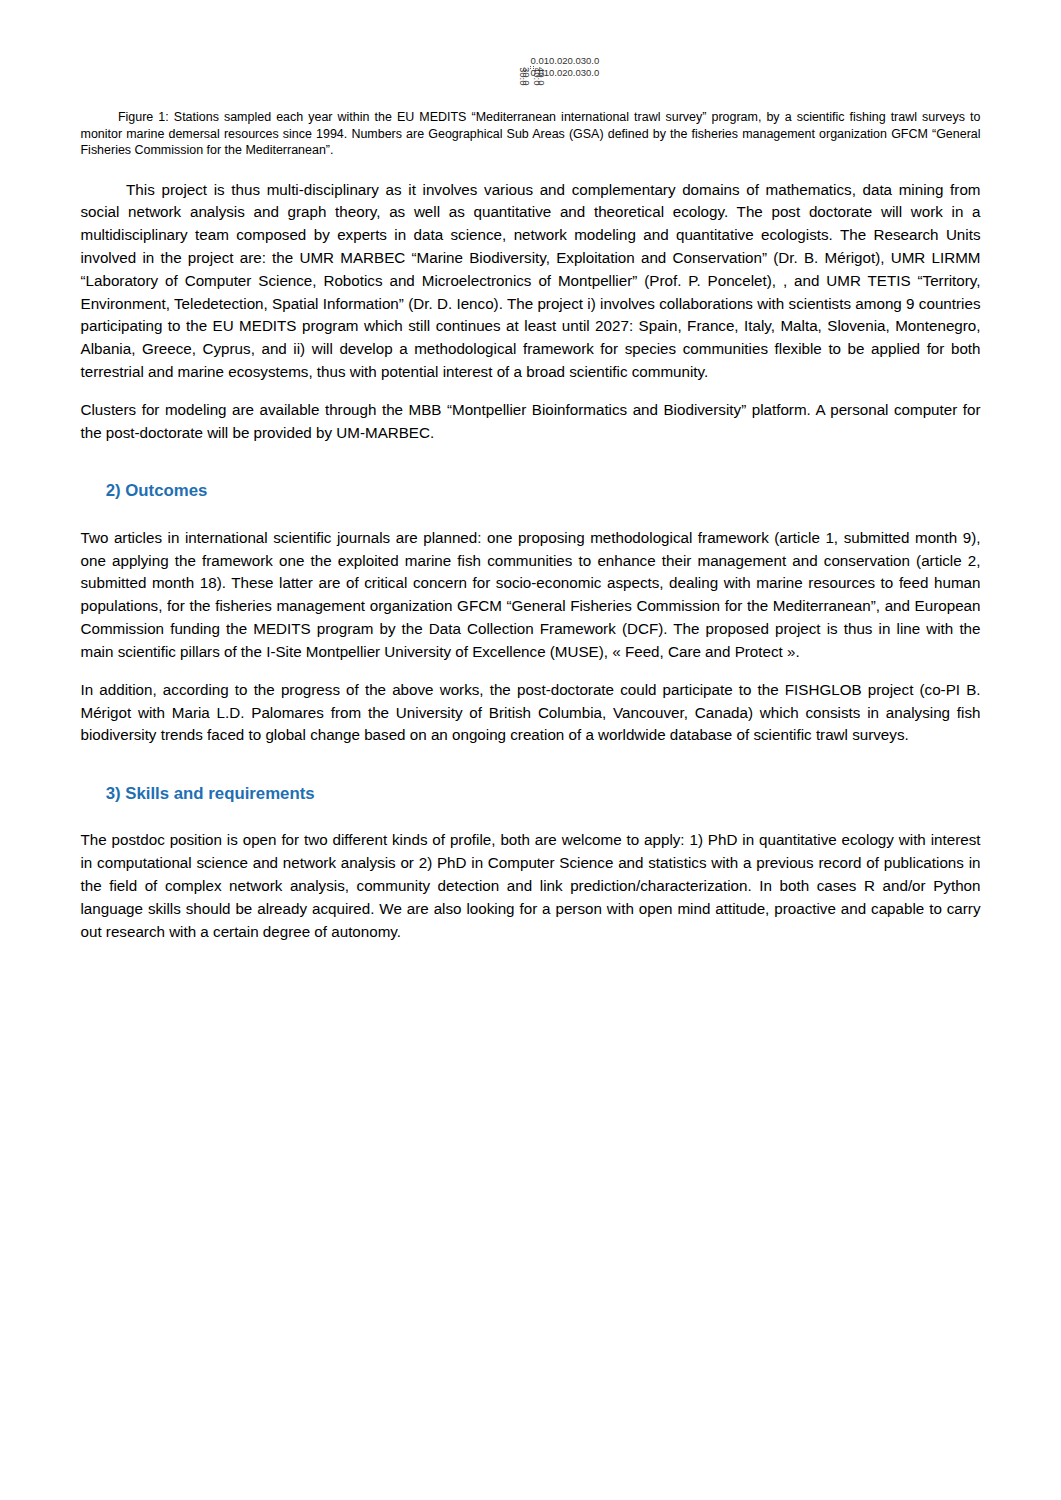0.010.020.030.0
0.010.020.030.0
40.030.0
40.030.0
Figure 1: Stations sampled each year within the EU MEDITS “Mediterranean international trawl survey” program, by a scientific fishing trawl surveys to monitor marine demersal resources since 1994. Numbers are Geographical Sub Areas (GSA) defined by the fisheries management organization GFCM “General Fisheries Commission for the Mediterranean”.
This project is thus multi-disciplinary as it involves various and complementary domains of mathematics, data mining from social network analysis and graph theory, as well as quantitative and theoretical ecology. The post doctorate will work in a multidisciplinary team composed by experts in data science, network modeling and quantitative ecologists. The Research Units involved in the project are: the UMR MARBEC “Marine Biodiversity, Exploitation and Conservation” (Dr. B. Mérigot), UMR LIRMM “Laboratory of Computer Science, Robotics and Microelectronics of Montpellier” (Prof. P. Poncelet), , and UMR TETIS “Territory, Environment, Teledetection, Spatial Information” (Dr. D. Ienco). The project i) involves collaborations with scientists among 9 countries participating to the EU MEDITS program which still continues at least until 2027: Spain, France, Italy, Malta, Slovenia, Montenegro, Albania, Greece, Cyprus, and ii) will develop a methodological framework for species communities flexible to be applied for both terrestrial and marine ecosystems, thus with potential interest of a broad scientific community.
Clusters for modeling are available through the MBB “Montpellier Bioinformatics and Biodiversity” platform. A personal computer for the post-doctorate will be provided by UM-MARBEC.
2) Outcomes
Two articles in international scientific journals are planned: one proposing methodological framework (article 1, submitted month 9), one applying the framework one the exploited marine fish communities to enhance their management and conservation (article 2, submitted month 18). These latter are of critical concern for socio-economic aspects, dealing with marine resources to feed human populations, for the fisheries management organization GFCM “General Fisheries Commission for the Mediterranean”, and European Commission funding the MEDITS program by the Data Collection Framework (DCF). The proposed project is thus in line with the main scientific pillars of the I-Site Montpellier University of Excellence (MUSE), « Feed, Care and Protect ».
In addition, according to the progress of the above works, the post-doctorate could participate to the FISHGLOB project (co-PI B. Mérigot with Maria L.D. Palomares from the University of British Columbia, Vancouver, Canada) which consists in analysing fish biodiversity trends faced to global change based on an ongoing creation of a worldwide database of scientific trawl surveys.
3) Skills and requirements
The postdoc position is open for two different kinds of profile, both are welcome to apply: 1) PhD in quantitative ecology with interest in computational science and network analysis or 2) PhD in Computer Science and statistics with a previous record of publications in the field of complex network analysis, community detection and link prediction/characterization. In both cases R and/or Python language skills should be already acquired. We are also looking for a person with open mind attitude, proactive and capable to carry out research with a certain degree of autonomy.